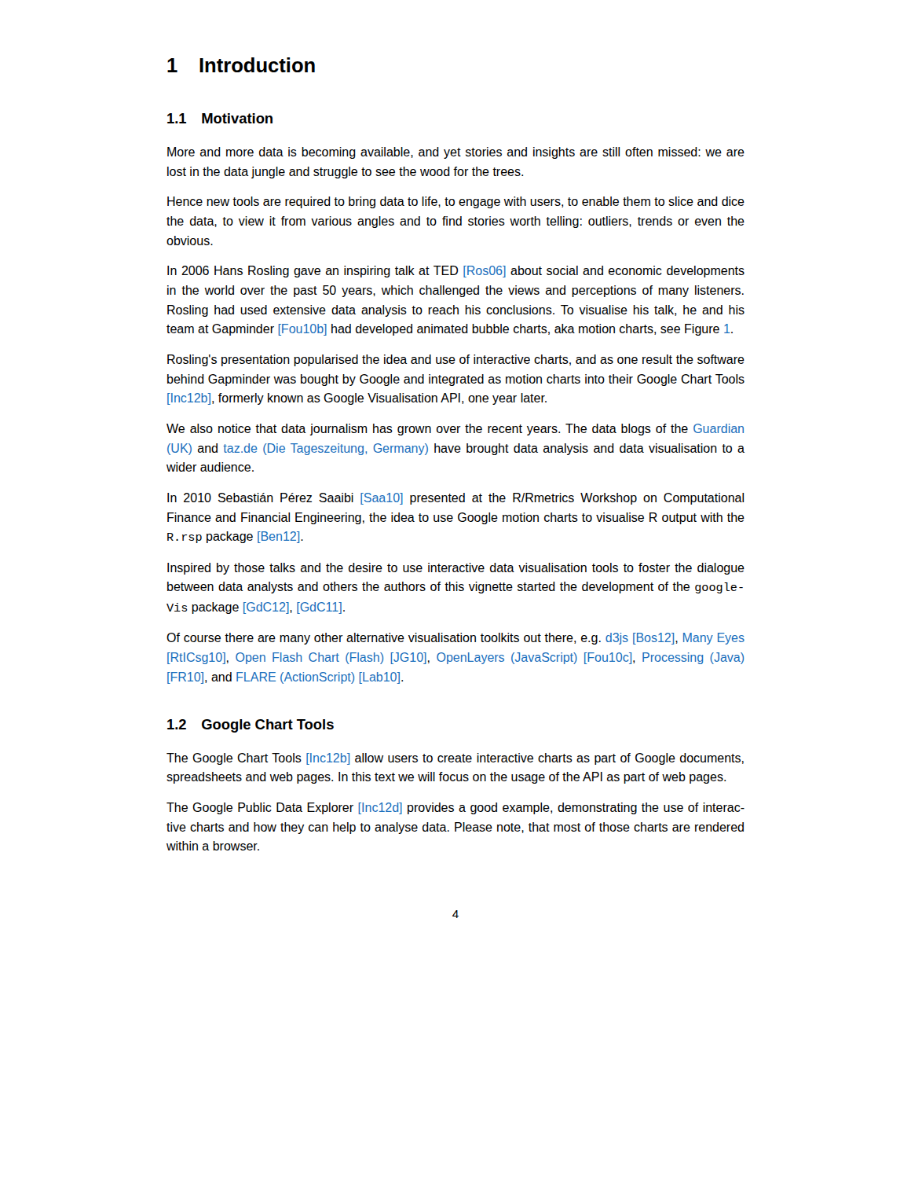1 Introduction
1.1 Motivation
More and more data is becoming available, and yet stories and insights are still often missed: we are lost in the data jungle and struggle to see the wood for the trees.
Hence new tools are required to bring data to life, to engage with users, to enable them to slice and dice the data, to view it from various angles and to find stories worth telling: outliers, trends or even the obvious.
In 2006 Hans Rosling gave an inspiring talk at TED [Ros06] about social and economic developments in the world over the past 50 years, which challenged the views and perceptions of many listeners. Rosling had used extensive data analysis to reach his conclusions. To visualise his talk, he and his team at Gapminder [Fou10b] had developed animated bubble charts, aka motion charts, see Figure 1.
Rosling's presentation popularised the idea and use of interactive charts, and as one result the software behind Gapminder was bought by Google and integrated as motion charts into their Google Chart Tools [Inc12b], formerly known as Google Visualisation API, one year later.
We also notice that data journalism has grown over the recent years. The data blogs of the Guardian (UK) and taz.de (Die Tageszeitung, Germany) have brought data analysis and data visualisation to a wider audience.
In 2010 Sebastián Pérez Saaibi [Saa10] presented at the R/Rmetrics Workshop on Computational Finance and Financial Engineering, the idea to use Google motion charts to visualise R output with the R.rsp package [Ben12].
Inspired by those talks and the desire to use interactive data visualisation tools to foster the dialogue between data analysts and others the authors of this vignette started the development of the googleVis package [GdC12], [GdC11].
Of course there are many other alternative visualisation toolkits out there, e.g. d3js [Bos12], Many Eyes [RtICsg10], Open Flash Chart (Flash) [JG10], OpenLayers (JavaScript) [Fou10c], Processing (Java) [FR10], and FLARE (ActionScript) [Lab10].
1.2 Google Chart Tools
The Google Chart Tools [Inc12b] allow users to create interactive charts as part of Google documents, spreadsheets and web pages. In this text we will focus on the usage of the API as part of web pages.
The Google Public Data Explorer [Inc12d] provides a good example, demonstrating the use of interactive charts and how they can help to analyse data. Please note, that most of those charts are rendered within a browser.
4